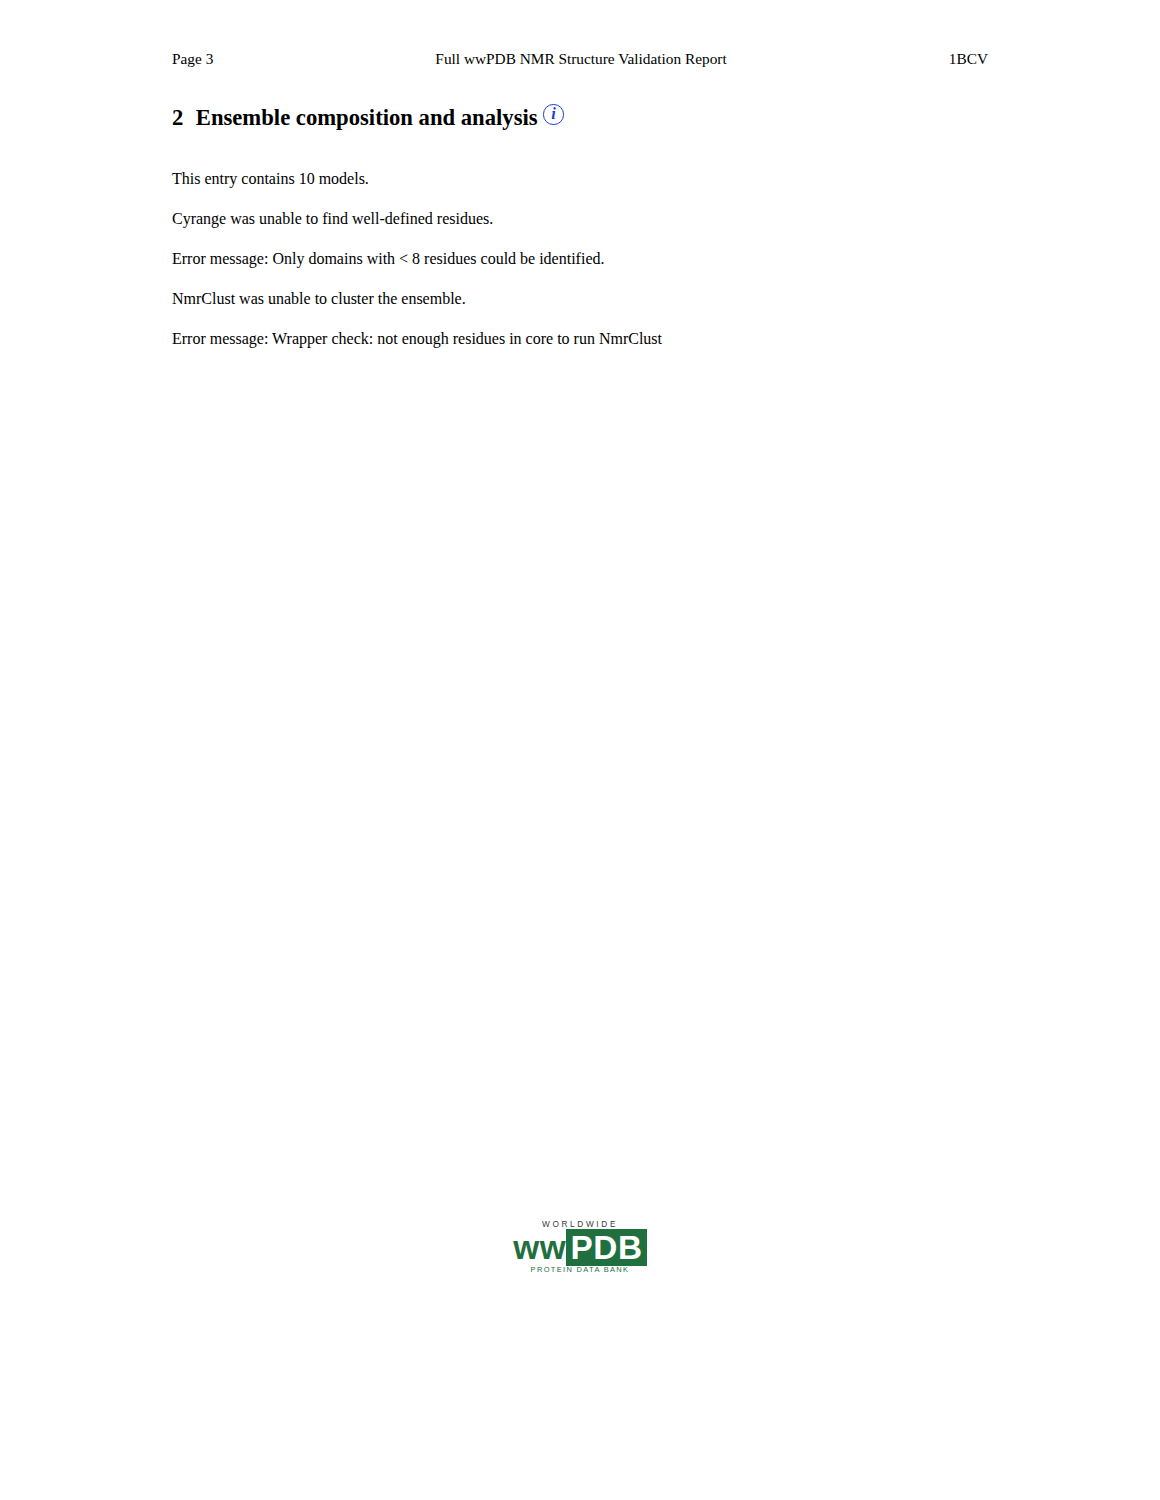Page 3
Full wwPDB NMR Structure Validation Report
1BCV
2 Ensemble composition and analysisi
This entry contains 10 models.
Cyrange was unable to find well-defined residues.
Error message: Only domains with < 8 residues could be identified.
NmrClust was unable to cluster the ensemble.
Error message: Wrapper check: not enough residues in core to run NmrClust
WORLDWIDE
ww PDB
PROTEIN DATA BANK